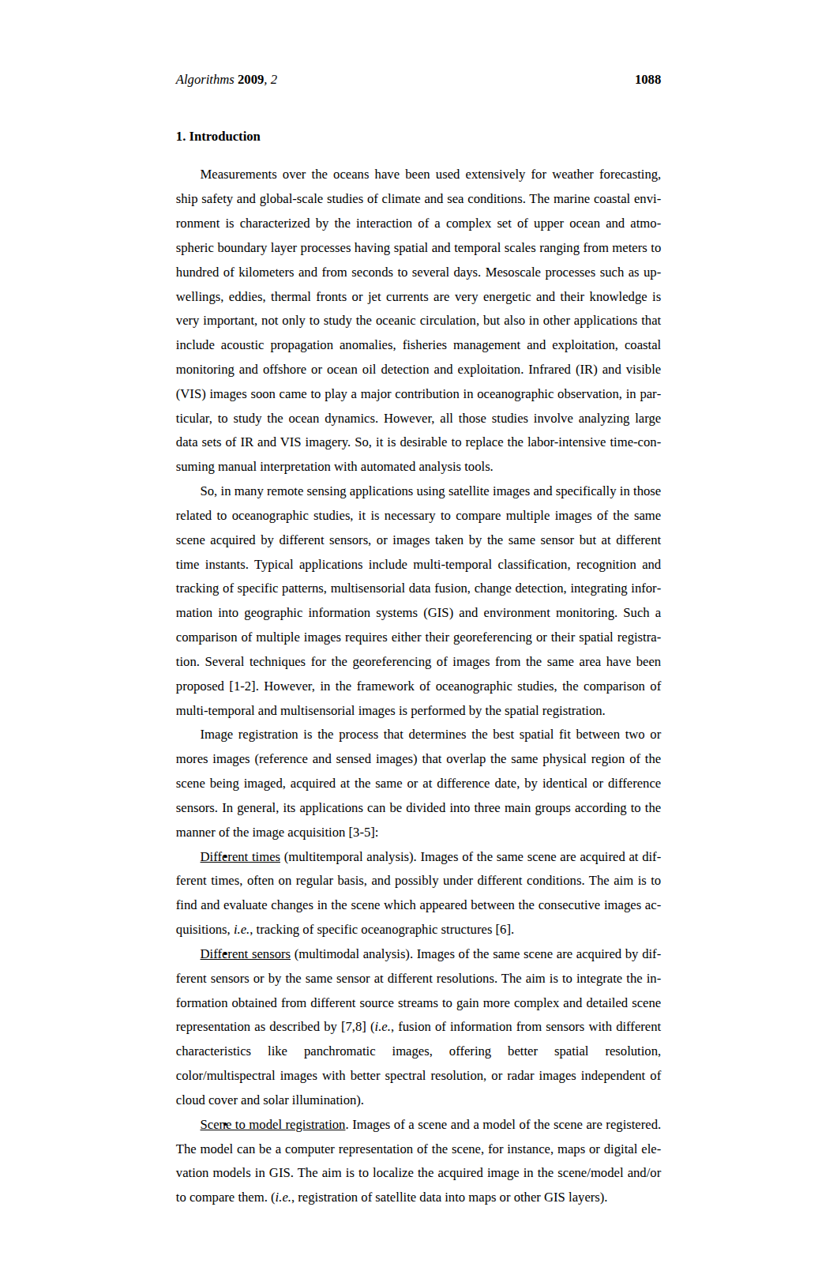Algorithms 2009, 2
1088
1. Introduction
Measurements over the oceans have been used extensively for weather forecasting, ship safety and global-scale studies of climate and sea conditions. The marine coastal environment is characterized by the interaction of a complex set of upper ocean and atmospheric boundary layer processes having spatial and temporal scales ranging from meters to hundred of kilometers and from seconds to several days. Mesoscale processes such as upwellings, eddies, thermal fronts or jet currents are very energetic and their knowledge is very important, not only to study the oceanic circulation, but also in other applications that include acoustic propagation anomalies, fisheries management and exploitation, coastal monitoring and offshore or ocean oil detection and exploitation. Infrared (IR) and visible (VIS) images soon came to play a major contribution in oceanographic observation, in particular, to study the ocean dynamics. However, all those studies involve analyzing large data sets of IR and VIS imagery. So, it is desirable to replace the labor-intensive time-consuming manual interpretation with automated analysis tools.
So, in many remote sensing applications using satellite images and specifically in those related to oceanographic studies, it is necessary to compare multiple images of the same scene acquired by different sensors, or images taken by the same sensor but at different time instants. Typical applications include multi-temporal classification, recognition and tracking of specific patterns, multisensorial data fusion, change detection, integrating information into geographic information systems (GIS) and environment monitoring. Such a comparison of multiple images requires either their georeferencing or their spatial registration. Several techniques for the georeferencing of images from the same area have been proposed [1-2]. However, in the framework of oceanographic studies, the comparison of multi-temporal and multisensorial images is performed by the spatial registration.
Image registration is the process that determines the best spatial fit between two or mores images (reference and sensed images) that overlap the same physical region of the scene being imaged, acquired at the same or at difference date, by identical or difference sensors. In general, its applications can be divided into three main groups according to the manner of the image acquisition [3-5]:
Different times (multitemporal analysis). Images of the same scene are acquired at different times, often on regular basis, and possibly under different conditions. The aim is to find and evaluate changes in the scene which appeared between the consecutive images acquisitions, i.e., tracking of specific oceanographic structures [6].
Different sensors (multimodal analysis). Images of the same scene are acquired by different sensors or by the same sensor at different resolutions. The aim is to integrate the information obtained from different source streams to gain more complex and detailed scene representation as described by [7,8] (i.e., fusion of information from sensors with different characteristics like panchromatic images, offering better spatial resolution, color/multispectral images with better spectral resolution, or radar images independent of cloud cover and solar illumination).
Scene to model registration. Images of a scene and a model of the scene are registered. The model can be a computer representation of the scene, for instance, maps or digital elevation models in GIS. The aim is to localize the acquired image in the scene/model and/or to compare them. (i.e., registration of satellite data into maps or other GIS layers).